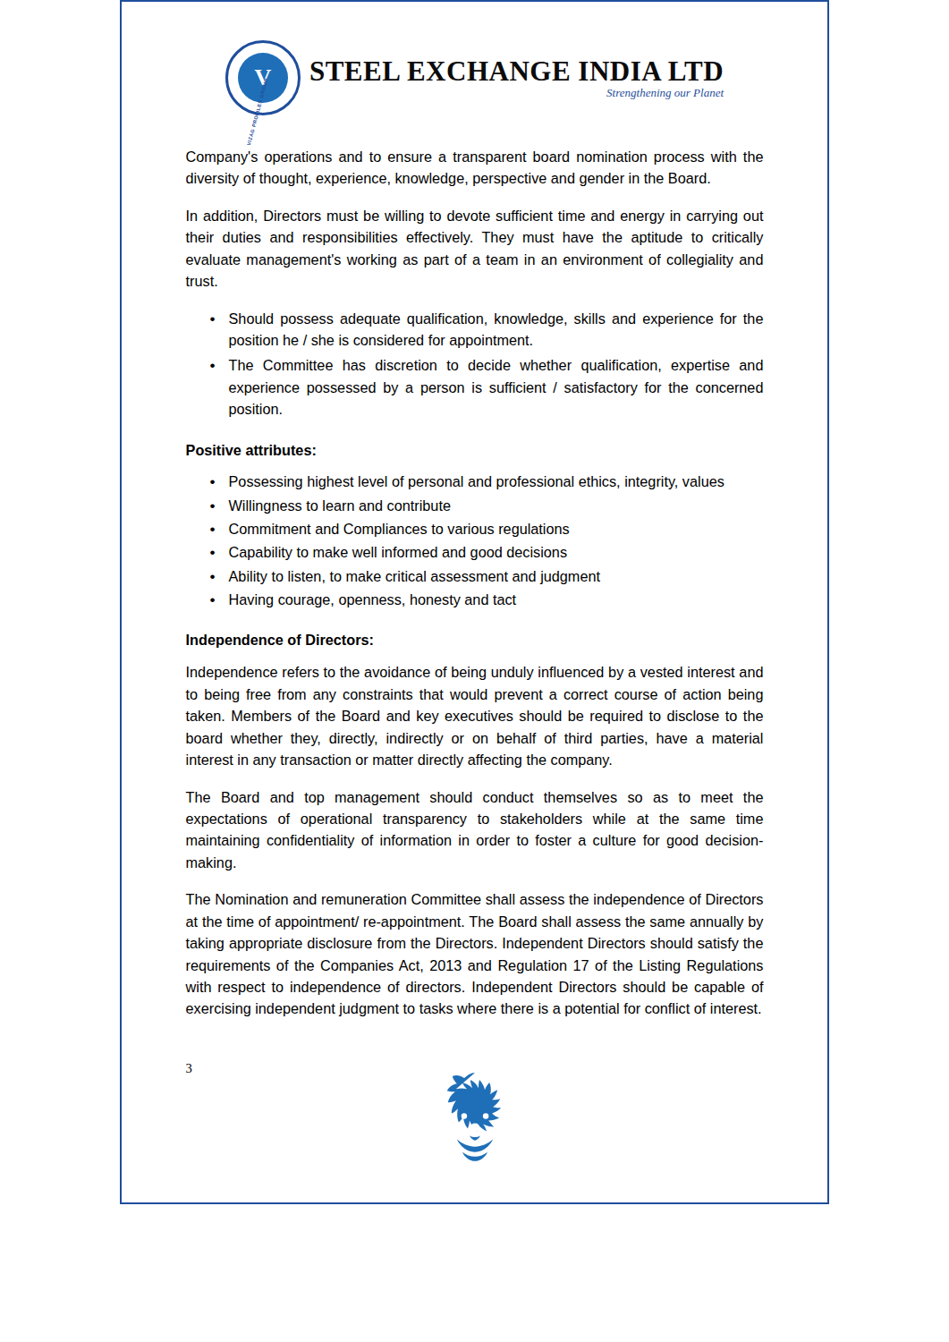V
VIZAG PROFILES GROUP
STEEL EXCHANGE INDIA LTD
Strengthening our Planet
Company's operations and to ensure a transparent board nomination process with the diversity of thought, experience, knowledge, perspective and gender in the Board.
In addition, Directors must be willing to devote sufficient time and energy in carrying out their duties and responsibilities effectively. They must have the aptitude to critically evaluate management's working as part of a team in an environment of collegiality and trust.
Should possess adequate qualification, knowledge, skills and experience for the position he / she is considered for appointment.
The Committee has discretion to decide whether qualification, expertise and experience possessed by a person is sufficient / satisfactory for the concerned position.
Positive attributes:
Possessing highest level of personal and professional ethics, integrity, values
Willingness to learn and contribute
Commitment and Compliances to various regulations
Capability to make well informed and good decisions
Ability to listen, to make critical assessment and judgment
Having courage, openness, honesty and tact
Independence of Directors:
Independence refers to the avoidance of being unduly influenced by a vested interest and to being free from any constraints that would prevent a correct course of action being taken. Members of the Board and key executives should be required to disclose to the board whether they, directly, indirectly or on behalf of third parties, have a material interest in any transaction or matter directly affecting the company.
The Board and top management should conduct themselves so as to meet the expectations of operational transparency to stakeholders while at the same time maintaining confidentiality of information in order to foster a culture for good decision- making.
The Nomination and remuneration Committee shall assess the independence of Directors at the time of appointment/ re-appointment. The Board shall assess the same annually by taking appropriate disclosure from the Directors. Independent Directors should satisfy the requirements of the Companies Act, 2013 and Regulation 17 of the Listing Regulations with respect to independence of directors. Independent Directors should be capable of exercising independent judgment to tasks where there is a potential for conflict of interest.
3
Lion head emblem